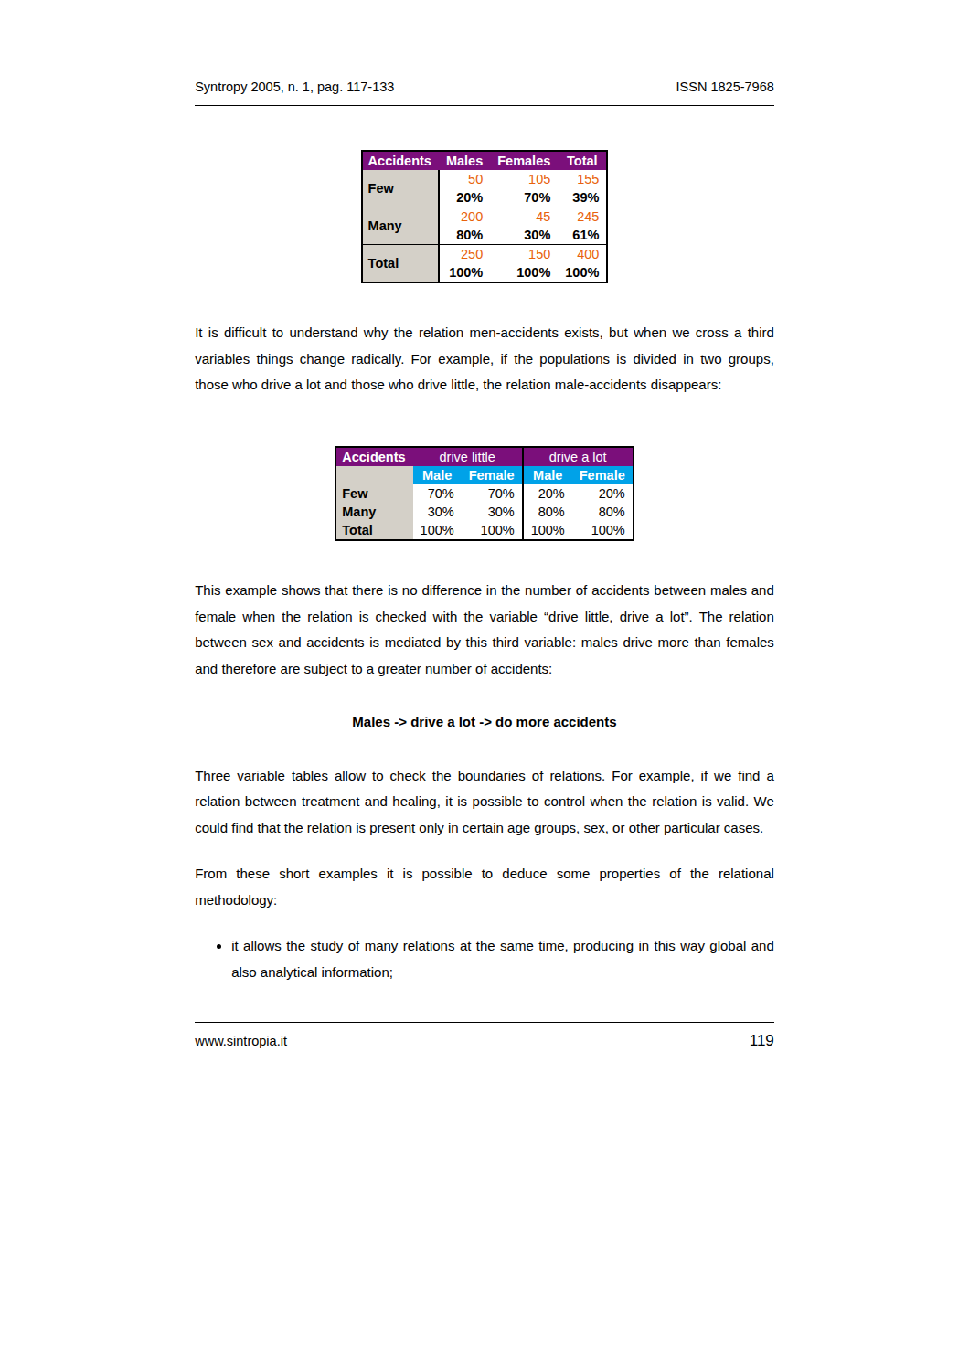Syntropy 2005, n. 1, pag. 117-133
ISSN 1825-7968
| Accidents | Males | Females | Total |
| --- | --- | --- | --- |
| Few | 50 | 105 | 155 |
| 20% | 70% | 39% |
| Many | 200 | 45 | 245 |
| 80% | 30% | 61% |
| Total | 250 | 150 | 400 |
| 100% | 100% | 100% |
It is difficult to understand why the relation men-accidents exists, but when we cross a third variables things change radically. For example, if the populations is divided in two groups, those who drive a lot and those who drive little, the relation male-accidents disappears:
| Accidents | drive little | drive a lot |
| --- | --- | --- |
| | Male | Female | Male | Female |
| Few | 70% | 70% | 20% | 20% |
| Many | 30% | 30% | 80% | 80% |
| Total | 100% | 100% | 100% | 100% |
This example shows that there is no difference in the number of accidents between males and female when the relation is checked with the variable “drive little, drive a lot”. The relation between sex and accidents is mediated by this third variable: males drive more than females and therefore are subject to a greater number of accidents:
Males -> drive a lot -> do more accidents
Three variable tables allow to check the boundaries of relations. For example, if we find a relation between treatment and healing, it is possible to control when the relation is valid. We could find that the relation is present only in certain age groups, sex, or other particular cases.
From these short examples it is possible to deduce some properties of the relational methodology:
it allows the study of many relations at the same time, producing in this way global and also analytical information;
www.sintropia.it
119